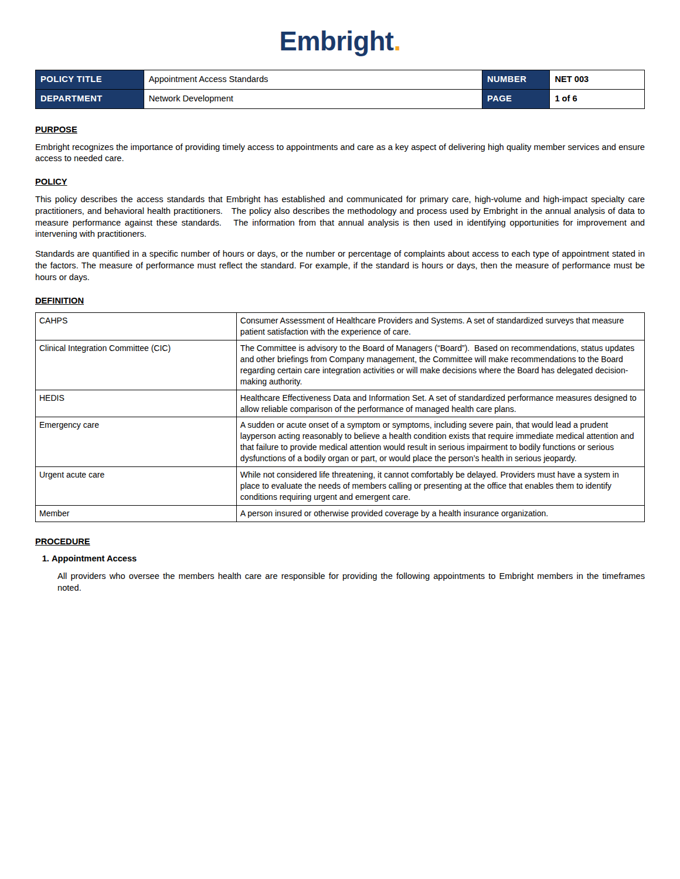Embright.
| POLICY TITLE | Appointment Access Standards | NUMBER | NET 003 |
| DEPARTMENT | Network Development | PAGE | 1 of 6 |
PURPOSE
Embright recognizes the importance of providing timely access to appointments and care as a key aspect of delivering high quality member services and ensure access to needed care.
POLICY
This policy describes the access standards that Embright has established and communicated for primary care, high-volume and high-impact specialty care practitioners, and behavioral health practitioners. The policy also describes the methodology and process used by Embright in the annual analysis of data to measure performance against these standards. The information from that annual analysis is then used in identifying opportunities for improvement and intervening with practitioners.
Standards are quantified in a specific number of hours or days, or the number or percentage of complaints about access to each type of appointment stated in the factors. The measure of performance must reflect the standard. For example, if the standard is hours or days, then the measure of performance must be hours or days.
DEFINITION
| CAHPS | Consumer Assessment of Healthcare Providers and Systems. A set of standardized surveys that measure patient satisfaction with the experience of care. |
| Clinical Integration Committee (CIC) | The Committee is advisory to the Board of Managers (“Board”). Based on recommendations, status updates and other briefings from Company management, the Committee will make recommendations to the Board regarding certain care integration activities or will make decisions where the Board has delegated decision-making authority. |
| HEDIS | Healthcare Effectiveness Data and Information Set. A set of standardized performance measures designed to allow reliable comparison of the performance of managed health care plans. |
| Emergency care | A sudden or acute onset of a symptom or symptoms, including severe pain, that would lead a prudent layperson acting reasonably to believe a health condition exists that require immediate medical attention and that failure to provide medical attention would result in serious impairment to bodily functions or serious dysfunctions of a bodily organ or part, or would place the person’s health in serious jeopardy. |
| Urgent acute care | While not considered life threatening, it cannot comfortably be delayed. Providers must have a system in place to evaluate the needs of members calling or presenting at the office that enables them to identify conditions requiring urgent and emergent care. |
| Member | A person insured or otherwise provided coverage by a health insurance organization. |
PROCEDURE
Appointment Access
All providers who oversee the members health care are responsible for providing the following appointments to Embright members in the timeframes noted.